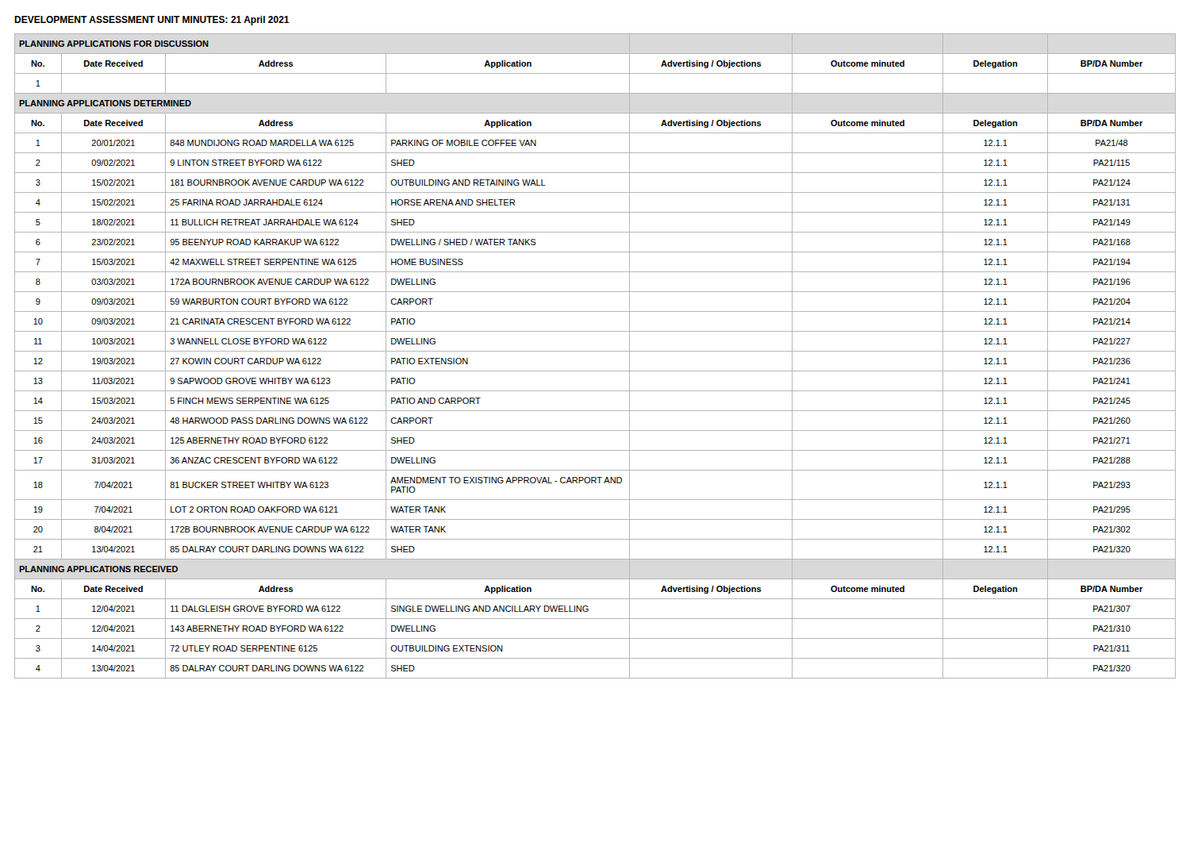DEVELOPMENT ASSESSMENT UNIT MINUTES: 21 April 2021
| PLANNING APPLICATIONS FOR DISCUSSION | | | | |
| No. | Date Received | Address | Application | Advertising / Objections | Outcome minuted | Delegation | BP/DA Number |
| 1 | | | | | | | |
| PLANNING APPLICATIONS DETERMINED | | | | |
| No. | Date Received | Address | Application | Advertising / Objections | Outcome minuted | Delegation | BP/DA Number |
| 1 | 20/01/2021 | 848 MUNDIJONG ROAD MARDELLA WA 6125 | PARKING OF MOBILE COFFEE VAN | | | 12.1.1 | PA21/48 |
| 2 | 09/02/2021 | 9 LINTON STREET BYFORD WA 6122 | SHED | | | 12.1.1 | PA21/115 |
| 3 | 15/02/2021 | 181 BOURNBROOK AVENUE CARDUP WA 6122 | OUTBUILDING AND RETAINING WALL | | | 12.1.1 | PA21/124 |
| 4 | 15/02/2021 | 25 FARINA ROAD JARRAHDALE 6124 | HORSE ARENA AND SHELTER | | | 12.1.1 | PA21/131 |
| 5 | 18/02/2021 | 11 BULLICH RETREAT JARRAHDALE WA 6124 | SHED | | | 12.1.1 | PA21/149 |
| 6 | 23/02/2021 | 95 BEENYUP ROAD KARRAKUP WA 6122 | DWELLING / SHED / WATER TANKS | | | 12.1.1 | PA21/168 |
| 7 | 15/03/2021 | 42 MAXWELL STREET SERPENTINE WA 6125 | HOME BUSINESS | | | 12.1.1 | PA21/194 |
| 8 | 03/03/2021 | 172A BOURNBROOK AVENUE CARDUP WA 6122 | DWELLING | | | 12.1.1 | PA21/196 |
| 9 | 09/03/2021 | 59 WARBURTON COURT BYFORD WA 6122 | CARPORT | | | 12.1.1 | PA21/204 |
| 10 | 09/03/2021 | 21 CARINATA CRESCENT BYFORD WA 6122 | PATIO | | | 12.1.1 | PA21/214 |
| 11 | 10/03/2021 | 3 WANNELL CLOSE BYFORD WA 6122 | DWELLING | | | 12.1.1 | PA21/227 |
| 12 | 19/03/2021 | 27 KOWIN COURT CARDUP WA 6122 | PATIO EXTENSION | | | 12.1.1 | PA21/236 |
| 13 | 11/03/2021 | 9 SAPWOOD GROVE WHITBY WA 6123 | PATIO | | | 12.1.1 | PA21/241 |
| 14 | 15/03/2021 | 5 FINCH MEWS SERPENTINE WA 6125 | PATIO AND CARPORT | | | 12.1.1 | PA21/245 |
| 15 | 24/03/2021 | 48 HARWOOD PASS DARLING DOWNS WA 6122 | CARPORT | | | 12.1.1 | PA21/260 |
| 16 | 24/03/2021 | 125 ABERNETHY ROAD BYFORD 6122 | SHED | | | 12.1.1 | PA21/271 |
| 17 | 31/03/2021 | 36 ANZAC CRESCENT BYFORD WA 6122 | DWELLING | | | 12.1.1 | PA21/288 |
| 18 | 7/04/2021 | 81 BUCKER STREET WHITBY WA 6123 | AMENDMENT TO EXISTING APPROVAL - CARPORT AND PATIO | | | 12.1.1 | PA21/293 |
| 19 | 7/04/2021 | LOT 2 ORTON ROAD OAKFORD WA 6121 | WATER TANK | | | 12.1.1 | PA21/295 |
| 20 | 8/04/2021 | 172B BOURNBROOK AVENUE CARDUP WA 6122 | WATER TANK | | | 12.1.1 | PA21/302 |
| 21 | 13/04/2021 | 85 DALRAY COURT DARLING DOWNS WA 6122 | SHED | | | 12.1.1 | PA21/320 |
| PLANNING APPLICATIONS RECEIVED | | | | |
| No. | Date Received | Address | Application | Advertising / Objections | Outcome minuted | Delegation | BP/DA Number |
| 1 | 12/04/2021 | 11 DALGLEISH GROVE BYFORD WA 6122 | SINGLE DWELLING AND ANCILLARY DWELLING | | | | PA21/307 |
| 2 | 12/04/2021 | 143 ABERNETHY ROAD BYFORD WA 6122 | DWELLING | | | | PA21/310 |
| 3 | 14/04/2021 | 72 UTLEY ROAD SERPENTINE 6125 | OUTBUILDING EXTENSION | | | | PA21/311 |
| 4 | 13/04/2021 | 85 DALRAY COURT DARLING DOWNS WA 6122 | SHED | | | | PA21/320 |